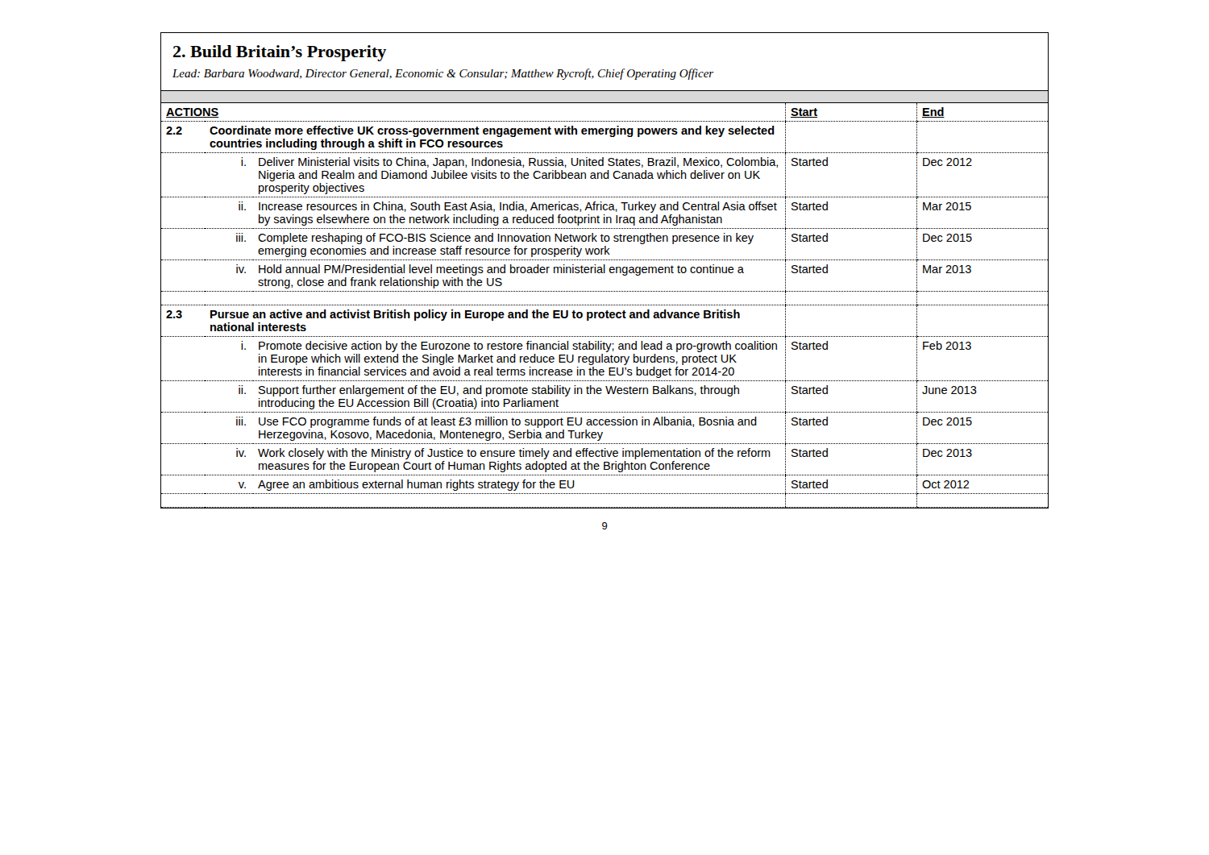2. Build Britain’s Prosperity
Lead: Barbara Woodward, Director General, Economic & Consular; Matthew Rycroft, Chief Operating Officer
| ACTIONS | Start | End |
| 2.2 | Coordinate more effective UK cross-government engagement with emerging powers and key selected countries including through a shift in FCO resources | | |
| | i. | Deliver Ministerial visits to China, Japan, Indonesia, Russia, United States, Brazil, Mexico, Colombia, Nigeria and Realm and Diamond Jubilee visits to the Caribbean and Canada which deliver on UK prosperity objectives | Started | Dec 2012 |
| | ii. | Increase resources in China, South East Asia, India, Americas, Africa, Turkey and Central Asia offset by savings elsewhere on the network including a reduced footprint in Iraq and Afghanistan | Started | Mar 2015 |
| | iii. | Complete reshaping of FCO-BIS Science and Innovation Network to strengthen presence in key emerging economies and increase staff resource for prosperity work | Started | Dec 2015 |
| | iv. | Hold annual PM/Presidential level meetings and broader ministerial engagement to continue a strong, close and frank relationship with the US | Started | Mar 2013 |
| 2.3 | Pursue an active and activist British policy in Europe and the EU to protect and advance British national interests | | |
| | i. | Promote decisive action by the Eurozone to restore financial stability; and lead a pro-growth coalition in Europe which will extend the Single Market and reduce EU regulatory burdens, protect UK interests in financial services and avoid a real terms increase in the EU’s budget for 2014-20 | Started | Feb 2013 |
| | ii. | Support further enlargement of the EU, and promote stability in the Western Balkans, through introducing the EU Accession Bill (Croatia) into Parliament | Started | June 2013 |
| | iii. | Use FCO programme funds of at least £3 million to support EU accession in Albania, Bosnia and Herzegovina, Kosovo, Macedonia, Montenegro, Serbia and Turkey | Started | Dec 2015 |
| | iv. | Work closely with the Ministry of Justice to ensure timely and effective implementation of the reform measures for the European Court of Human Rights adopted at the Brighton Conference | Started | Dec 2013 |
| | v. | Agree an ambitious external human rights strategy for the EU | Started | Oct 2012 |
9